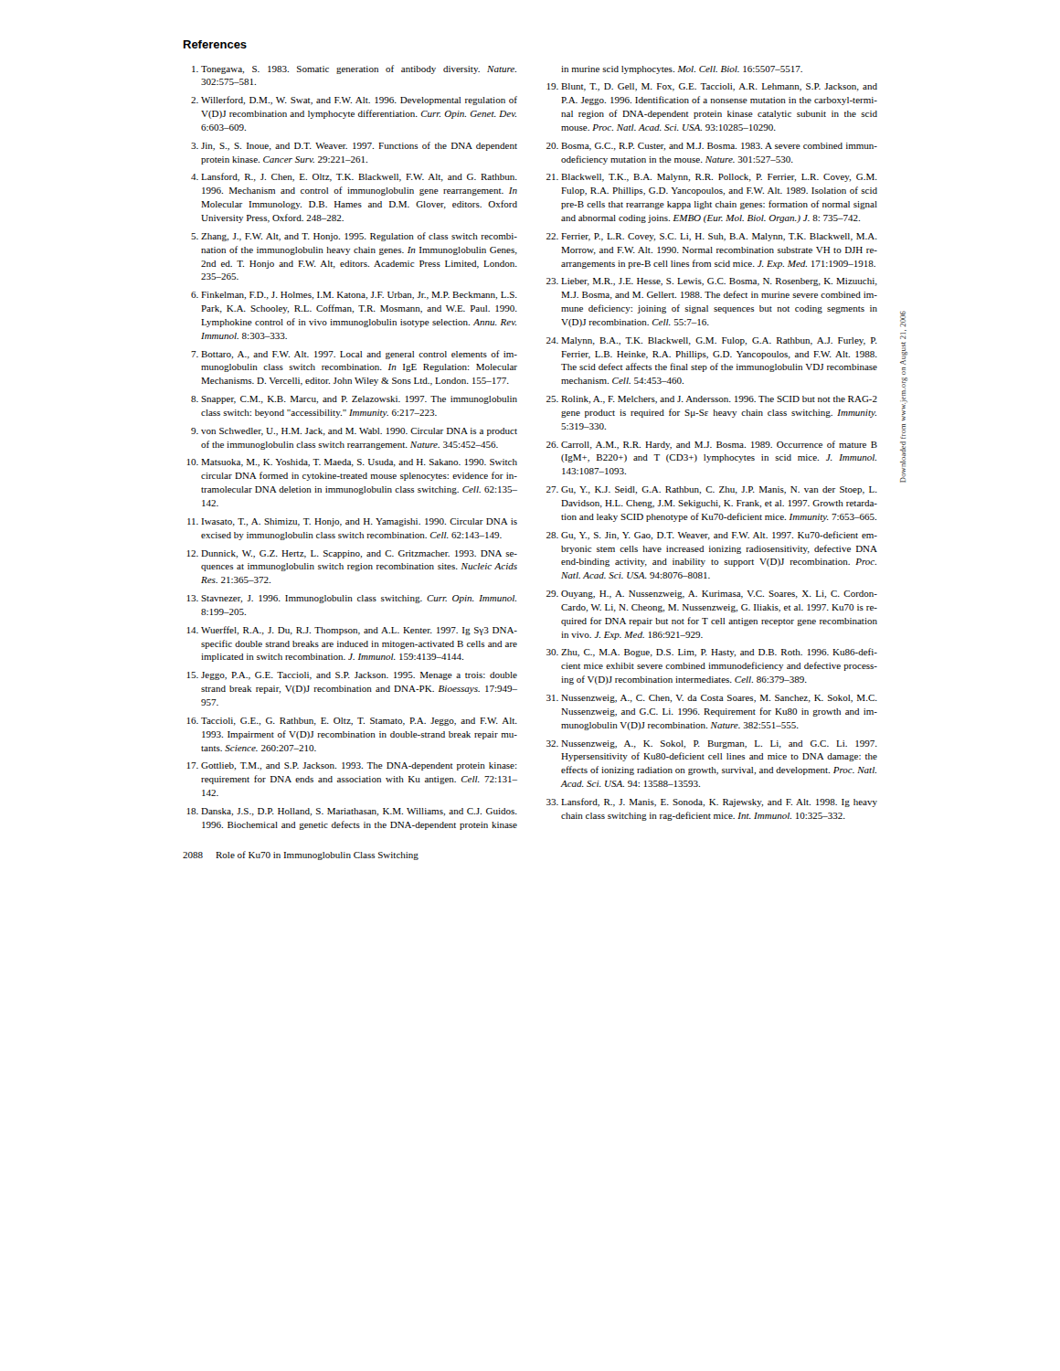References
Tonegawa, S. 1983. Somatic generation of antibody diversity. Nature. 302:575–581.
Willerford, D.M., W. Swat, and F.W. Alt. 1996. Developmental regulation of V(D)J recombination and lymphocyte differentiation. Curr. Opin. Genet. Dev. 6:603–609.
Jin, S., S. Inoue, and D.T. Weaver. 1997. Functions of the DNA dependent protein kinase. Cancer Surv. 29:221–261.
Lansford, R., J. Chen, E. Oltz, T.K. Blackwell, F.W. Alt, and G. Rathbun. 1996. Mechanism and control of immunoglobulin gene rearrangement. In Molecular Immunology. D.B. Hames and D.M. Glover, editors. Oxford University Press, Oxford. 248–282.
Zhang, J., F.W. Alt, and T. Honjo. 1995. Regulation of class switch recombination of the immunoglobulin heavy chain genes. In Immunoglobulin Genes, 2nd ed. T. Honjo and F.W. Alt, editors. Academic Press Limited, London. 235–265.
Finkelman, F.D., J. Holmes, I.M. Katona, J.F. Urban, Jr., M.P. Beckmann, L.S. Park, K.A. Schooley, R.L. Coffman, T.R. Mosmann, and W.E. Paul. 1990. Lymphokine control of in vivo immunoglobulin isotype selection. Annu. Rev. Immunol. 8:303–333.
Bottaro, A., and F.W. Alt. 1997. Local and general control elements of immunoglobulin class switch recombination. In IgE Regulation: Molecular Mechanisms. D. Vercelli, editor. John Wiley & Sons Ltd., London. 155–177.
Snapper, C.M., K.B. Marcu, and P. Zelazowski. 1997. The immunoglobulin class switch: beyond "accessibility." Immunity. 6:217–223.
von Schwedler, U., H.M. Jack, and M. Wabl. 1990. Circular DNA is a product of the immunoglobulin class switch rearrangement. Nature. 345:452–456.
Matsuoka, M., K. Yoshida, T. Maeda, S. Usuda, and H. Sakano. 1990. Switch circular DNA formed in cytokine-treated mouse splenocytes: evidence for intramolecular DNA deletion in immunoglobulin class switching. Cell. 62:135–142.
Iwasato, T., A. Shimizu, T. Honjo, and H. Yamagishi. 1990. Circular DNA is excised by immunoglobulin class switch recombination. Cell. 62:143–149.
Dunnick, W., G.Z. Hertz, L. Scappino, and C. Gritzmacher. 1993. DNA sequences at immunoglobulin switch region recombination sites. Nucleic Acids Res. 21:365–372.
Stavnezer, J. 1996. Immunoglobulin class switching. Curr. Opin. Immunol. 8:199–205.
Wuerffel, R.A., J. Du, R.J. Thompson, and A.L. Kenter. 1997. Ig Sγ3 DNA-specific double strand breaks are induced in mitogen-activated B cells and are implicated in switch recombination. J. Immunol. 159:4139–4144.
Jeggo, P.A., G.E. Taccioli, and S.P. Jackson. 1995. Menage a trois: double strand break repair, V(D)J recombination and DNA-PK. Bioessays. 17:949–957.
Taccioli, G.E., G. Rathbun, E. Oltz, T. Stamato, P.A. Jeggo, and F.W. Alt. 1993. Impairment of V(D)J recombination in double-strand break repair mutants. Science. 260:207–210.
Gottlieb, T.M., and S.P. Jackson. 1993. The DNA-dependent protein kinase: requirement for DNA ends and association with Ku antigen. Cell. 72:131–142.
Danska, J.S., D.P. Holland, S. Mariathasan, K.M. Williams, and C.J. Guidos. 1996. Biochemical and genetic defects in the DNA-dependent protein kinase in murine scid lymphocytes. Mol. Cell. Biol. 16:5507–5517.
Blunt, T., D. Gell, M. Fox, G.E. Taccioli, A.R. Lehmann, S.P. Jackson, and P.A. Jeggo. 1996. Identification of a nonsense mutation in the carboxyl-terminal region of DNA-dependent protein kinase catalytic subunit in the scid mouse. Proc. Natl. Acad. Sci. USA. 93:10285–10290.
Bosma, G.C., R.P. Custer, and M.J. Bosma. 1983. A severe combined immunodeficiency mutation in the mouse. Nature. 301:527–530.
Blackwell, T.K., B.A. Malynn, R.R. Pollock, P. Ferrier, L.R. Covey, G.M. Fulop, R.A. Phillips, G.D. Yancopoulos, and F.W. Alt. 1989. Isolation of scid pre-B cells that rearrange kappa light chain genes: formation of normal signal and abnormal coding joins. EMBO (Eur. Mol. Biol. Organ.) J. 8: 735–742.
Ferrier, P., L.R. Covey, S.C. Li, H. Suh, B.A. Malynn, T.K. Blackwell, M.A. Morrow, and F.W. Alt. 1990. Normal recombination substrate VH to DJH rearrangements in pre-B cell lines from scid mice. J. Exp. Med. 171:1909–1918.
Lieber, M.R., J.E. Hesse, S. Lewis, G.C. Bosma, N. Rosenberg, K. Mizuuchi, M.J. Bosma, and M. Gellert. 1988. The defect in murine severe combined immune deficiency: joining of signal sequences but not coding segments in V(D)J recombination. Cell. 55:7–16.
Malynn, B.A., T.K. Blackwell, G.M. Fulop, G.A. Rathbun, A.J. Furley, P. Ferrier, L.B. Heinke, R.A. Phillips, G.D. Yancopoulos, and F.W. Alt. 1988. The scid defect affects the final step of the immunoglobulin VDJ recombinase mechanism. Cell. 54:453–460.
Rolink, A., F. Melchers, and J. Andersson. 1996. The SCID but not the RAG-2 gene product is required for Sμ-Sε heavy chain class switching. Immunity. 5:319–330.
Carroll, A.M., R.R. Hardy, and M.J. Bosma. 1989. Occurrence of mature B (IgM+, B220+) and T (CD3+) lymphocytes in scid mice. J. Immunol. 143:1087–1093.
Gu, Y., K.J. Seidl, G.A. Rathbun, C. Zhu, J.P. Manis, N. van der Stoep, L. Davidson, H.L. Cheng, J.M. Sekiguchi, K. Frank, et al. 1997. Growth retardation and leaky SCID phenotype of Ku70-deficient mice. Immunity. 7:653–665.
Gu, Y., S. Jin, Y. Gao, D.T. Weaver, and F.W. Alt. 1997. Ku70-deficient embryonic stem cells have increased ionizing radiosensitivity, defective DNA end-binding activity, and inability to support V(D)J recombination. Proc. Natl. Acad. Sci. USA. 94:8076–8081.
Ouyang, H., A. Nussenzweig, A. Kurimasa, V.C. Soares, X. Li, C. Cordon-Cardo, W. Li, N. Cheong, M. Nussenzweig, G. Iliakis, et al. 1997. Ku70 is required for DNA repair but not for T cell antigen receptor gene recombination in vivo. J. Exp. Med. 186:921–929.
Zhu, C., M.A. Bogue, D.S. Lim, P. Hasty, and D.B. Roth. 1996. Ku86-deficient mice exhibit severe combined immunodeficiency and defective processing of V(D)J recombination intermediates. Cell. 86:379–389.
Nussenzweig, A., C. Chen, V. da Costa Soares, M. Sanchez, K. Sokol, M.C. Nussenzweig, and G.C. Li. 1996. Requirement for Ku80 in growth and immunoglobulin V(D)J recombination. Nature. 382:551–555.
Nussenzweig, A., K. Sokol, P. Burgman, L. Li, and G.C. Li. 1997. Hypersensitivity of Ku80-deficient cell lines and mice to DNA damage: the effects of ionizing radiation on growth, survival, and development. Proc. Natl. Acad. Sci. USA. 94: 13588–13593.
Lansford, R., J. Manis, E. Sonoda, K. Rajewsky, and F. Alt. 1998. Ig heavy chain class switching in rag-deficient mice. Int. Immunol. 10:325–332.
2088 Role of Ku70 in Immunoglobulin Class Switching
Downloaded from www.jem.org on August 21, 2006